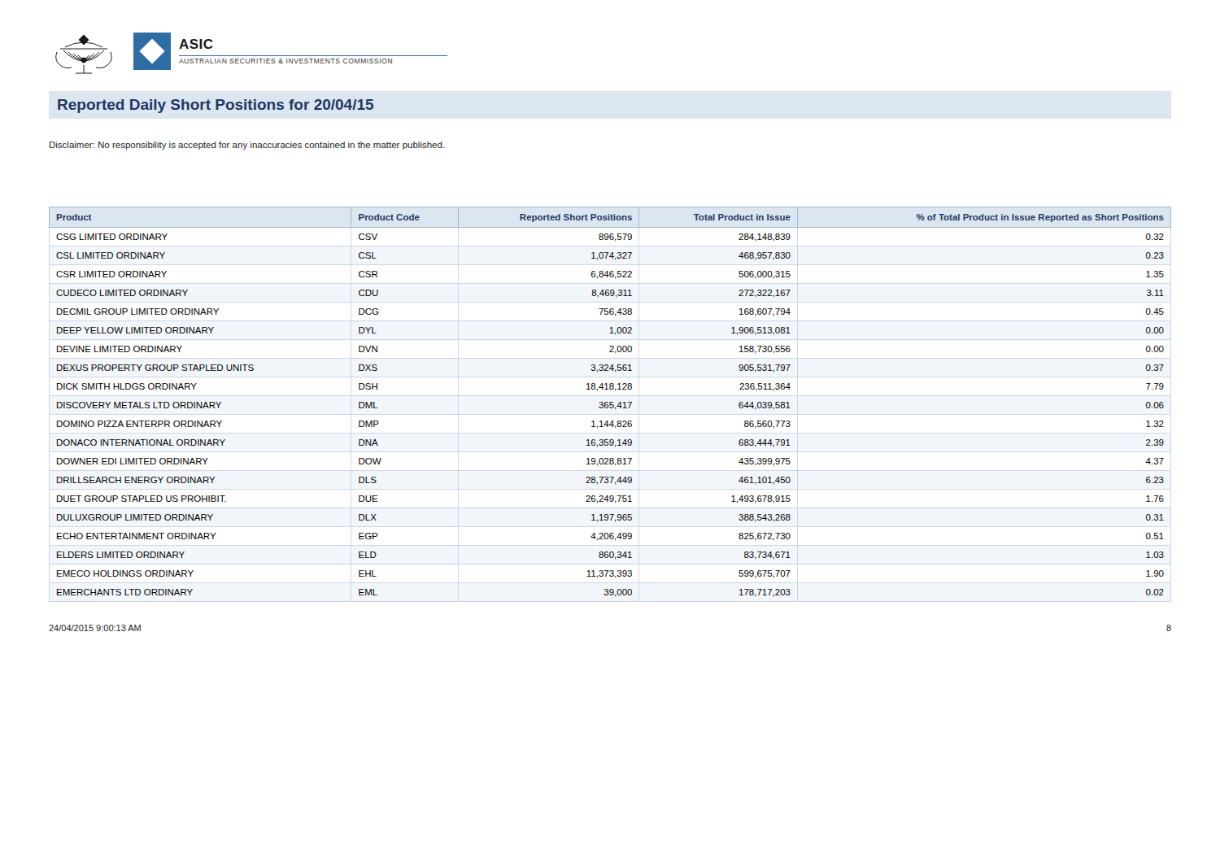ASIC
Australian Securities & Investments Commission
Reported Daily Short Positions for 20/04/15
Disclaimer: No responsibility is accepted for any inaccuracies contained in the matter published.
| Product | Product Code | Reported Short Positions | Total Product in Issue | % of Total Product in Issue Reported as Short Positions |
| --- | --- | --- | --- | --- |
| CSG LIMITED ORDINARY | CSV | 896,579 | 284,148,839 | 0.32 |
| CSL LIMITED ORDINARY | CSL | 1,074,327 | 468,957,830 | 0.23 |
| CSR LIMITED ORDINARY | CSR | 6,846,522 | 506,000,315 | 1.35 |
| CUDECO LIMITED ORDINARY | CDU | 8,469,311 | 272,322,167 | 3.11 |
| DECMIL GROUP LIMITED ORDINARY | DCG | 756,438 | 168,607,794 | 0.45 |
| DEEP YELLOW LIMITED ORDINARY | DYL | 1,002 | 1,906,513,081 | 0.00 |
| DEVINE LIMITED ORDINARY | DVN | 2,000 | 158,730,556 | 0.00 |
| DEXUS PROPERTY GROUP STAPLED UNITS | DXS | 3,324,561 | 905,531,797 | 0.37 |
| DICK SMITH HLDGS ORDINARY | DSH | 18,418,128 | 236,511,364 | 7.79 |
| DISCOVERY METALS LTD ORDINARY | DML | 365,417 | 644,039,581 | 0.06 |
| DOMINO PIZZA ENTERPR ORDINARY | DMP | 1,144,826 | 86,560,773 | 1.32 |
| DONACO INTERNATIONAL ORDINARY | DNA | 16,359,149 | 683,444,791 | 2.39 |
| DOWNER EDI LIMITED ORDINARY | DOW | 19,028,817 | 435,399,975 | 4.37 |
| DRILLSEARCH ENERGY ORDINARY | DLS | 28,737,449 | 461,101,450 | 6.23 |
| DUET GROUP STAPLED US PROHIBIT. | DUE | 26,249,751 | 1,493,678,915 | 1.76 |
| DULUXGROUP LIMITED ORDINARY | DLX | 1,197,965 | 388,543,268 | 0.31 |
| ECHO ENTERTAINMENT ORDINARY | EGP | 4,206,499 | 825,672,730 | 0.51 |
| ELDERS LIMITED ORDINARY | ELD | 860,341 | 83,734,671 | 1.03 |
| EMECO HOLDINGS ORDINARY | EHL | 11,373,393 | 599,675,707 | 1.90 |
| EMERCHANTS LTD ORDINARY | EML | 39,000 | 178,717,203 | 0.02 |
24/04/2015 9:00:13 AM
8